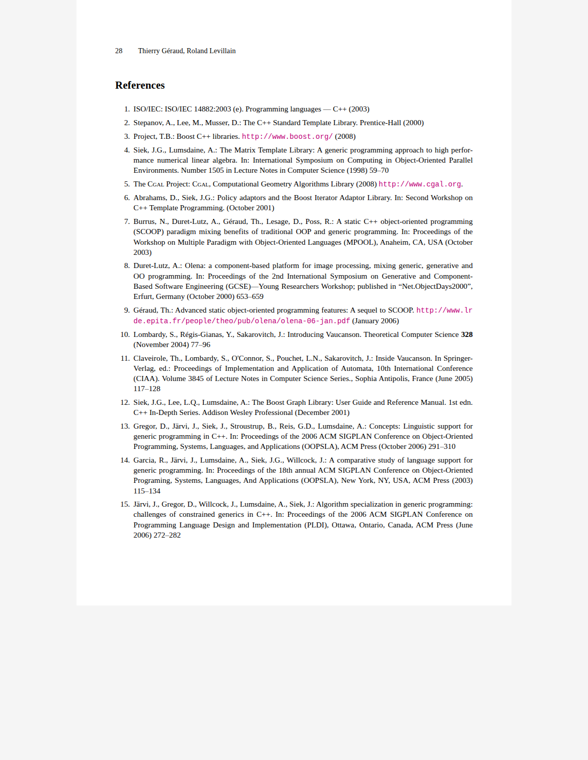28 Thierry Géraud, Roland Levillain
References
ISO/IEC: ISO/IEC 14882:2003 (e). Programming languages — C++ (2003)
Stepanov, A., Lee, M., Musser, D.: The C++ Standard Template Library. Prentice-Hall (2000)
Project, T.B.: Boost C++ libraries. http://www.boost.org/ (2008)
Siek, J.G., Lumsdaine, A.: The Matrix Template Library: A generic programming approach to high performance numerical linear algebra. In: International Symposium on Computing in Object-Oriented Parallel Environments. Number 1505 in Lecture Notes in Computer Science (1998) 59–70
The Cgal Project: Cgal, Computational Geometry Algorithms Library (2008) http://www.cgal.org.
Abrahams, D., Siek, J.G.: Policy adaptors and the Boost Iterator Adaptor Library. In: Second Workshop on C++ Template Programming. (October 2001)
Burrus, N., Duret-Lutz, A., Géraud, Th., Lesage, D., Poss, R.: A static C++ object-oriented programming (SCOOP) paradigm mixing benefits of traditional OOP and generic programming. In: Proceedings of the Workshop on Multiple Paradigm with Object-Oriented Languages (MPOOL), Anaheim, CA, USA (October 2003)
Duret-Lutz, A.: Olena: a component-based platform for image processing, mixing generic, generative and OO programming. In: Proceedings of the 2nd International Symposium on Generative and Component-Based Software Engineering (GCSE)—Young Researchers Workshop; published in “Net.ObjectDays2000”, Erfurt, Germany (October 2000) 653–659
Géraud, Th.: Advanced static object-oriented programming features: A sequel to SCOOP. http://www.lrde.epita.fr/people/theo/pub/olena/olena-06-jan.pdf (January 2006)
Lombardy, S., Régis-Gianas, Y., Sakarovitch, J.: Introducing Vaucanson. Theoretical Computer Science 328 (November 2004) 77–96
Claveirole, Th., Lombardy, S., O'Connor, S., Pouchet, L.N., Sakarovitch, J.: Inside Vaucanson. In Springer-Verlag, ed.: Proceedings of Implementation and Application of Automata, 10th International Conference (CIAA). Volume 3845 of Lecture Notes in Computer Science Series., Sophia Antipolis, France (June 2005) 117–128
Siek, J.G., Lee, L.Q., Lumsdaine, A.: The Boost Graph Library: User Guide and Reference Manual. 1st edn. C++ In-Depth Series. Addison Wesley Professional (December 2001)
Gregor, D., Järvi, J., Siek, J., Stroustrup, B., Reis, G.D., Lumsdaine, A.: Concepts: Linguistic support for generic programming in C++. In: Proceedings of the 2006 ACM SIGPLAN Conference on Object-Oriented Programming, Systems, Languages, and Applications (OOPSLA), ACM Press (October 2006) 291–310
Garcia, R., Järvi, J., Lumsdaine, A., Siek, J.G., Willcock, J.: A comparative study of language support for generic programming. In: Proceedings of the 18th annual ACM SIGPLAN Conference on Object-Oriented Programing, Systems, Languages, And Applications (OOPSLA), New York, NY, USA, ACM Press (2003) 115–134
Järvi, J., Gregor, D., Willcock, J., Lumsdaine, A., Siek, J.: Algorithm specialization in generic programming: challenges of constrained generics in C++. In: Proceedings of the 2006 ACM SIGPLAN Conference on Programming Language Design and Implementation (PLDI), Ottawa, Ontario, Canada, ACM Press (June 2006) 272–282